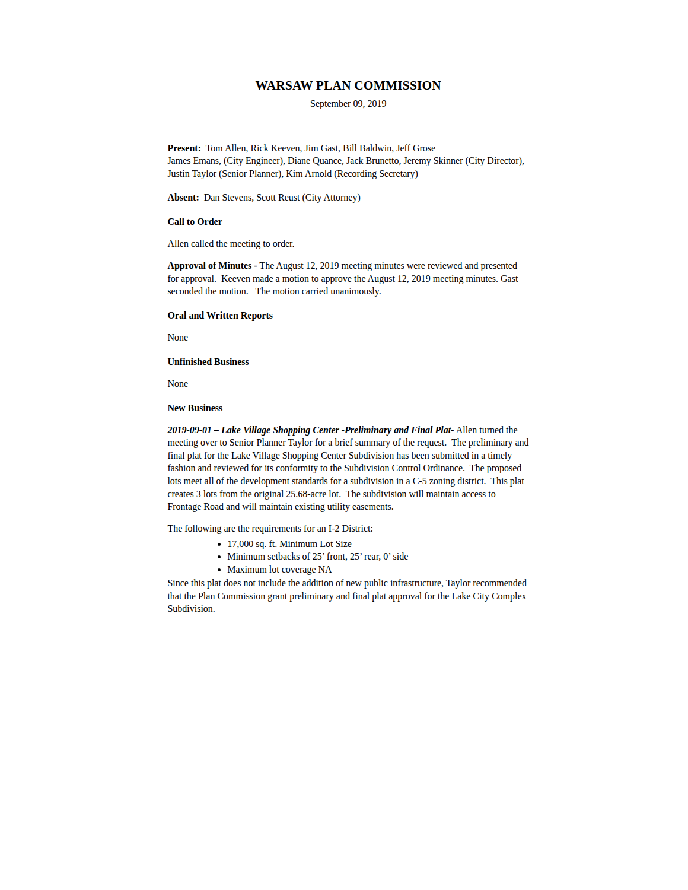WARSAW PLAN COMMISSION
September 09, 2019
Present: Tom Allen, Rick Keeven, Jim Gast, Bill Baldwin, Jeff Grose
James Emans, (City Engineer), Diane Quance, Jack Brunetto, Jeremy Skinner (City Director),
Justin Taylor (Senior Planner), Kim Arnold (Recording Secretary)
Absent: Dan Stevens, Scott Reust (City Attorney)
Call to Order
Allen called the meeting to order.
Approval of Minutes - The August 12, 2019 meeting minutes were reviewed and presented for approval. Keeven made a motion to approve the August 12, 2019 meeting minutes. Gast seconded the motion. The motion carried unanimously.
Oral and Written Reports
None
Unfinished Business
None
New Business
2019-09-01 – Lake Village Shopping Center -Preliminary and Final Plat- Allen turned the meeting over to Senior Planner Taylor for a brief summary of the request. The preliminary and final plat for the Lake Village Shopping Center Subdivision has been submitted in a timely fashion and reviewed for its conformity to the Subdivision Control Ordinance. The proposed lots meet all of the development standards for a subdivision in a C-5 zoning district. This plat creates 3 lots from the original 25.68-acre lot. The subdivision will maintain access to Frontage Road and will maintain existing utility easements.
The following are the requirements for an I-2 District:
17,000 sq. ft. Minimum Lot Size
Minimum setbacks of 25’ front, 25’ rear, 0’ side
Maximum lot coverage NA
Since this plat does not include the addition of new public infrastructure, Taylor recommended that the Plan Commission grant preliminary and final plat approval for the Lake City Complex Subdivision.